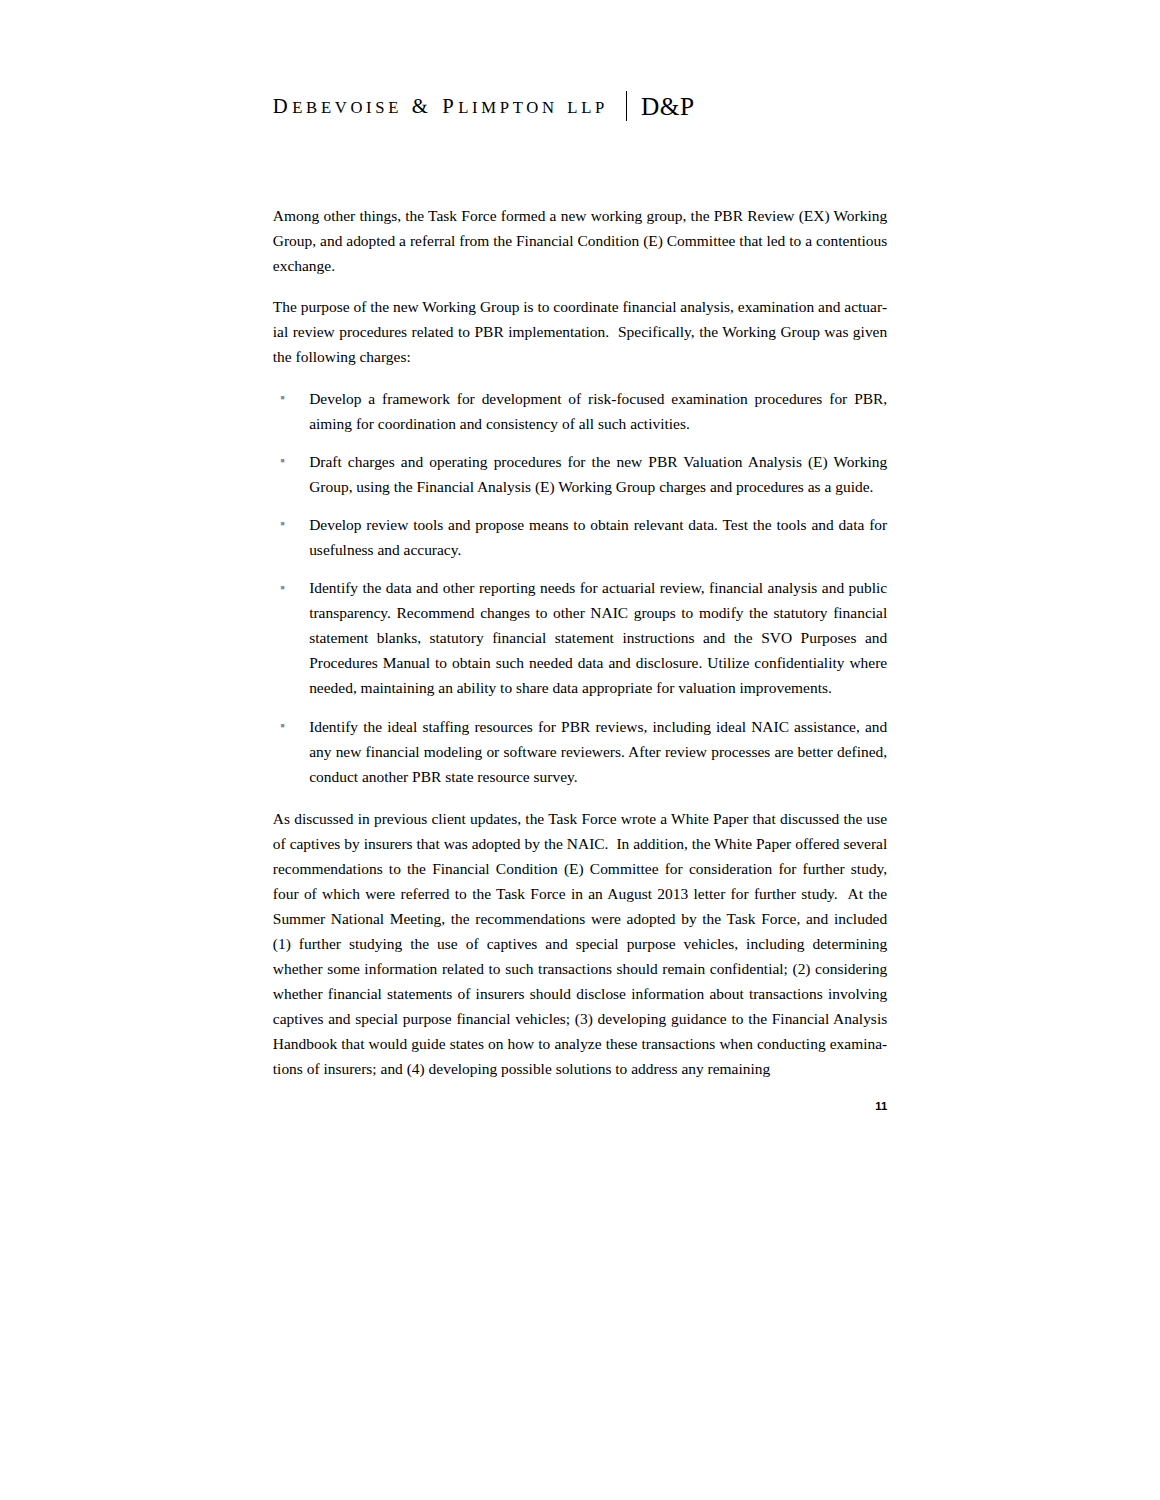DEBEVOISE & PLIMPTON LLP D&P
Among other things, the Task Force formed a new working group, the PBR Review (EX) Working Group, and adopted a referral from the Financial Condition (E) Committee that led to a contentious exchange.
The purpose of the new Working Group is to coordinate financial analysis, examination and actuarial review procedures related to PBR implementation. Specifically, the Working Group was given the following charges:
Develop a framework for development of risk-focused examination procedures for PBR, aiming for coordination and consistency of all such activities.
Draft charges and operating procedures for the new PBR Valuation Analysis (E) Working Group, using the Financial Analysis (E) Working Group charges and procedures as a guide.
Develop review tools and propose means to obtain relevant data. Test the tools and data for usefulness and accuracy.
Identify the data and other reporting needs for actuarial review, financial analysis and public transparency. Recommend changes to other NAIC groups to modify the statutory financial statement blanks, statutory financial statement instructions and the SVO Purposes and Procedures Manual to obtain such needed data and disclosure. Utilize confidentiality where needed, maintaining an ability to share data appropriate for valuation improvements.
Identify the ideal staffing resources for PBR reviews, including ideal NAIC assistance, and any new financial modeling or software reviewers. After review processes are better defined, conduct another PBR state resource survey.
As discussed in previous client updates, the Task Force wrote a White Paper that discussed the use of captives by insurers that was adopted by the NAIC. In addition, the White Paper offered several recommendations to the Financial Condition (E) Committee for consideration for further study, four of which were referred to the Task Force in an August 2013 letter for further study. At the Summer National Meeting, the recommendations were adopted by the Task Force, and included (1) further studying the use of captives and special purpose vehicles, including determining whether some information related to such transactions should remain confidential; (2) considering whether financial statements of insurers should disclose information about transactions involving captives and special purpose financial vehicles; (3) developing guidance to the Financial Analysis Handbook that would guide states on how to analyze these transactions when conducting examinations of insurers; and (4) developing possible solutions to address any remaining
11